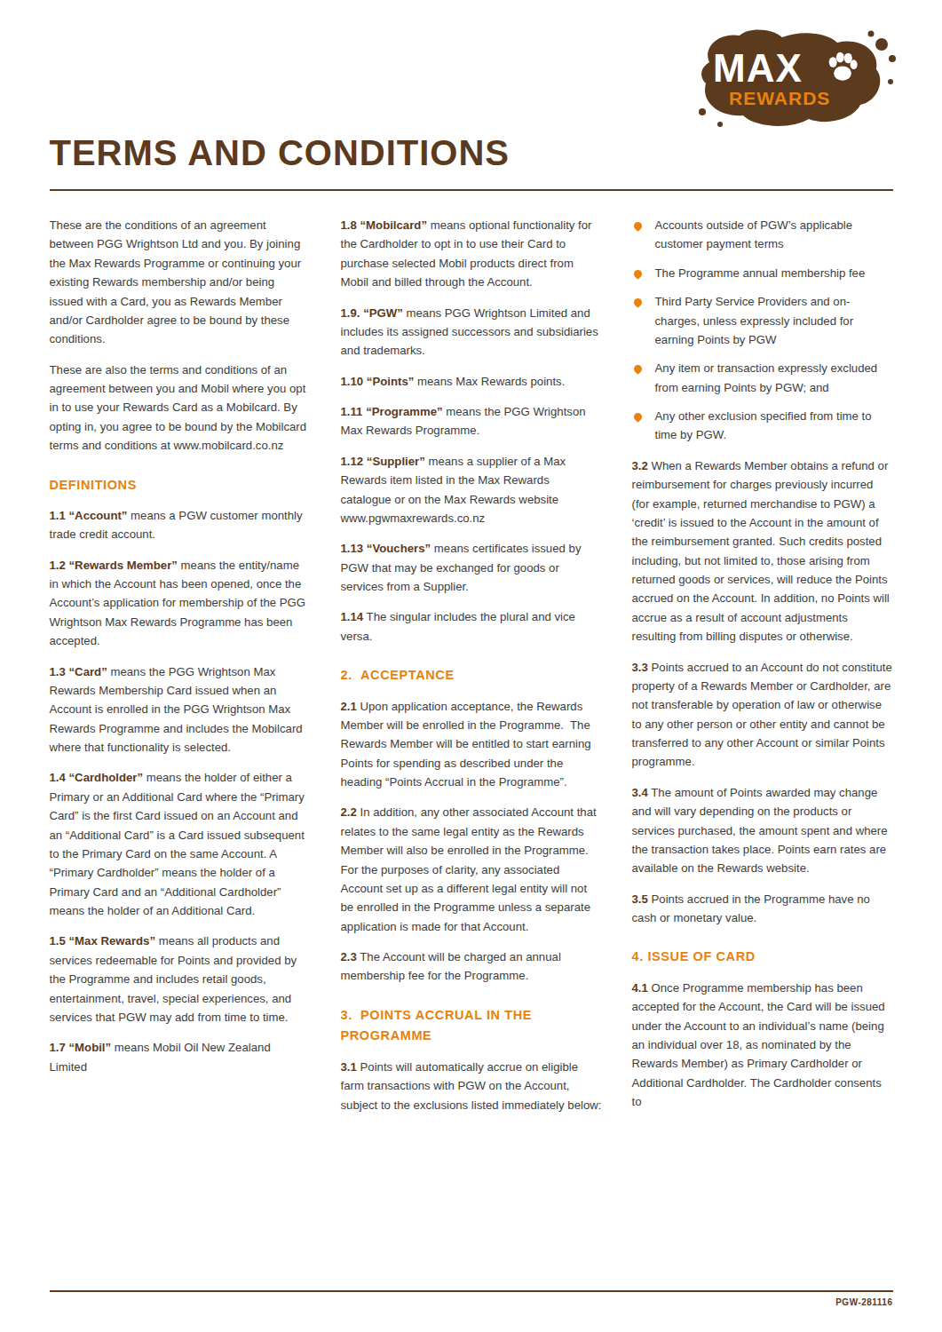MAX REWARDS
Terms and Conditions
These are the conditions of an agreement between PGG Wrightson Ltd and you. By joining the Max Rewards Programme or continuing your existing Rewards membership and/or being issued with a Card, you as Rewards Member and/or Cardholder agree to be bound by these conditions.
These are also the terms and conditions of an agreement between you and Mobil where you opt in to use your Rewards Card as a Mobilcard. By opting in, you agree to be bound by the Mobilcard terms and conditions at www.mobilcard.co.nz
Definitions
1.1 “Account” means a PGW customer monthly trade credit account.
1.2 “Rewards Member” means the entity/name in which the Account has been opened, once the Account’s application for membership of the PGG Wrightson Max Rewards Programme has been accepted.
1.3 “Card” means the PGG Wrightson Max Rewards Membership Card issued when an Account is enrolled in the PGG Wrightson Max Rewards Programme and includes the Mobilcard where that functionality is selected.
1.4 “Cardholder” means the holder of either a Primary or an Additional Card where the “Primary Card” is the first Card issued on an Account and an “Additional Card” is a Card issued subsequent to the Primary Card on the same Account. A “Primary Cardholder” means the holder of a Primary Card and an “Additional Cardholder” means the holder of an Additional Card.
1.5 “Max Rewards” means all products and services redeemable for Points and provided by the Programme and includes retail goods, entertainment, travel, special experiences, and services that PGW may add from time to time.
1.7 “Mobil” means Mobil Oil New Zealand Limited
1.8 “Mobilcard” means optional functionality for the Cardholder to opt in to use their Card to purchase selected Mobil products direct from Mobil and billed through the Account.
1.9. “PGW” means PGG Wrightson Limited and includes its assigned successors and subsidiaries and trademarks.
1.10 “Points” means Max Rewards points.
1.11 “Programme” means the PGG Wrightson Max Rewards Programme.
1.12 “Supplier” means a supplier of a Max Rewards item listed in the Max Rewards catalogue or on the Max Rewards website www.pgwmaxrewards.co.nz
1.13 “Vouchers” means certificates issued by PGW that may be exchanged for goods or services from a Supplier.
1.14 The singular includes the plural and vice versa.
2. Acceptance
2.1 Upon application acceptance, the Rewards Member will be enrolled in the Programme. The Rewards Member will be entitled to start earning Points for spending as described under the heading “Points Accrual in the Programme”.
2.2 In addition, any other associated Account that relates to the same legal entity as the Rewards Member will also be enrolled in the Programme. For the purposes of clarity, any associated Account set up as a different legal entity will not be enrolled in the Programme unless a separate application is made for that Account.
2.3 The Account will be charged an annual membership fee for the Programme.
3. Points Accrual in the Programme
3.1 Points will automatically accrue on eligible farm transactions with PGW on the Account, subject to the exclusions listed immediately below:
Accounts outside of PGW’s applicable customer payment terms
The Programme annual membership fee
Third Party Service Providers and on-charges, unless expressly included for earning Points by PGW
Any item or transaction expressly excluded from earning Points by PGW; and
Any other exclusion specified from time to time by PGW.
3.2 When a Rewards Member obtains a refund or reimbursement for charges previously incurred (for example, returned merchandise to PGW) a ‘credit’ is issued to the Account in the amount of the reimbursement granted. Such credits posted including, but not limited to, those arising from returned goods or services, will reduce the Points accrued on the Account. In addition, no Points will accrue as a result of account adjustments resulting from billing disputes or otherwise.
3.3 Points accrued to an Account do not constitute property of a Rewards Member or Cardholder, are not transferable by operation of law or otherwise to any other person or other entity and cannot be transferred to any other Account or similar Points programme.
3.4 The amount of Points awarded may change and will vary depending on the products or services purchased, the amount spent and where the transaction takes place. Points earn rates are available on the Rewards website.
3.5 Points accrued in the Programme have no cash or monetary value.
4. Issue of Card
4.1 Once Programme membership has been accepted for the Account, the Card will be issued under the Account to an individual’s name (being an individual over 18, as nominated by the Rewards Member) as Primary Cardholder or Additional Cardholder. The Cardholder consents to
PGW-281116